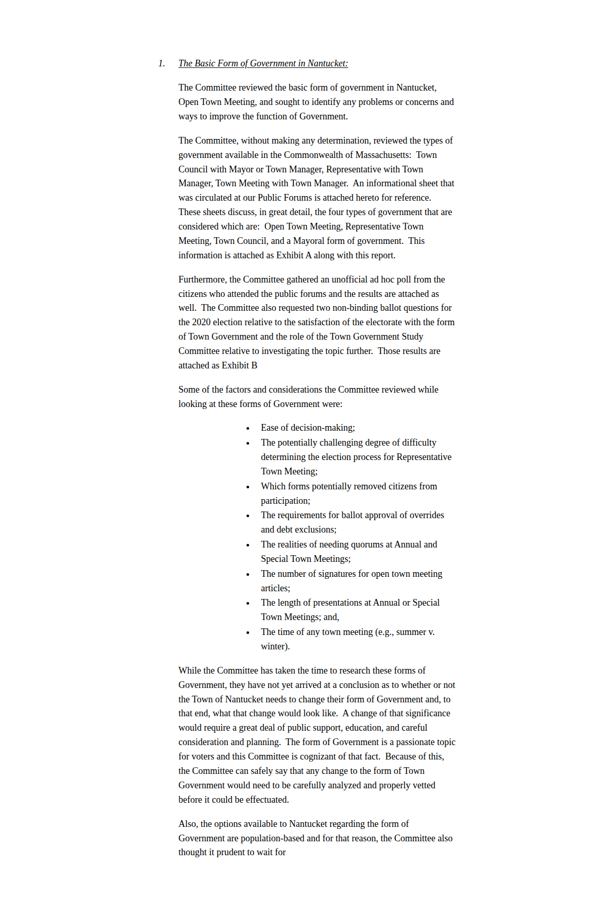The Basic Form of Government in Nantucket:
The Committee reviewed the basic form of government in Nantucket, Open Town Meeting, and sought to identify any problems or concerns and ways to improve the function of Government.
The Committee, without making any determination, reviewed the types of government available in the Commonwealth of Massachusetts: Town Council with Mayor or Town Manager, Representative with Town Manager, Town Meeting with Town Manager. An informational sheet that was circulated at our Public Forums is attached hereto for reference. These sheets discuss, in great detail, the four types of government that are considered which are: Open Town Meeting, Representative Town Meeting, Town Council, and a Mayoral form of government. This information is attached as Exhibit A along with this report.
Furthermore, the Committee gathered an unofficial ad hoc poll from the citizens who attended the public forums and the results are attached as well. The Committee also requested two non-binding ballot questions for the 2020 election relative to the satisfaction of the electorate with the form of Town Government and the role of the Town Government Study Committee relative to investigating the topic further. Those results are attached as Exhibit B
Some of the factors and considerations the Committee reviewed while looking at these forms of Government were:
Ease of decision-making;
The potentially challenging degree of difficulty determining the election process for Representative Town Meeting;
Which forms potentially removed citizens from participation;
The requirements for ballot approval of overrides and debt exclusions;
The realities of needing quorums at Annual and Special Town Meetings;
The number of signatures for open town meeting articles;
The length of presentations at Annual or Special Town Meetings; and,
The time of any town meeting (e.g., summer v. winter).
While the Committee has taken the time to research these forms of Government, they have not yet arrived at a conclusion as to whether or not the Town of Nantucket needs to change their form of Government and, to that end, what that change would look like. A change of that significance would require a great deal of public support, education, and careful consideration and planning. The form of Government is a passionate topic for voters and this Committee is cognizant of that fact. Because of this, the Committee can safely say that any change to the form of Town Government would need to be carefully analyzed and properly vetted before it could be effectuated.
Also, the options available to Nantucket regarding the form of Government are population-based and for that reason, the Committee also thought it prudent to wait for